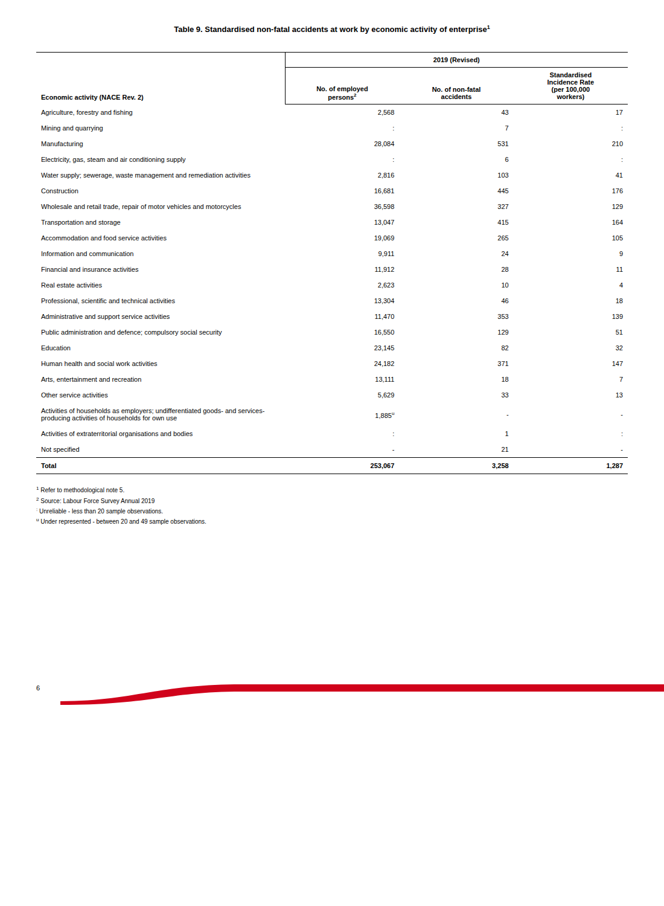Table 9. Standardised non-fatal accidents at work by economic activity of enterprise1
| Economic activity (NACE Rev. 2) | 2019 (Revised) |
| --- | --- |
| No. of employed persons 2 | No. of non-fatal accidents | Standardised Incidence Rate (per 100,000 workers) |
| Agriculture, forestry and fishing | 2,568 | 43 | 17 |
| Mining and quarrying | : | 7 | : |
| Manufacturing | 28,084 | 531 | 210 |
| Electricity, gas, steam and air conditioning supply | : | 6 | : |
| Water supply; sewerage, waste management and remediation activities | 2,816 | 103 | 41 |
| Construction | 16,681 | 445 | 176 |
| Wholesale and retail trade, repair of motor vehicles and motorcycles | 36,598 | 327 | 129 |
| Transportation and storage | 13,047 | 415 | 164 |
| Accommodation and food service activities | 19,069 | 265 | 105 |
| Information and communication | 9,911 | 24 | 9 |
| Financial and insurance activities | 11,912 | 28 | 11 |
| Real estate activities | 2,623 | 10 | 4 |
| Professional, scientific and technical activities | 13,304 | 46 | 18 |
| Administrative and support service activities | 11,470 | 353 | 139 |
| Public administration and defence; compulsory social security | 16,550 | 129 | 51 |
| Education | 23,145 | 82 | 32 |
| Human health and social work activities | 24,182 | 371 | 147 |
| Arts, entertainment and recreation | 13,111 | 18 | 7 |
| Other service activities | 5,629 | 33 | 13 |
| Activities of households as employers; undifferentiated goods- and services-producing activities of households for own use | 1,885 u | - | - |
| Activities of extraterritorial organisations and bodies | : | 1 | : |
| Not specified | - | 21 | - |
| Total | 253,067 | 3,258 | 1,287 |
1 Refer to methodological note 5.
2 Source: Labour Force Survey Annual 2019
: Unreliable - less than 20 sample observations.
u Under represented - between 20 and 49 sample observations.
6